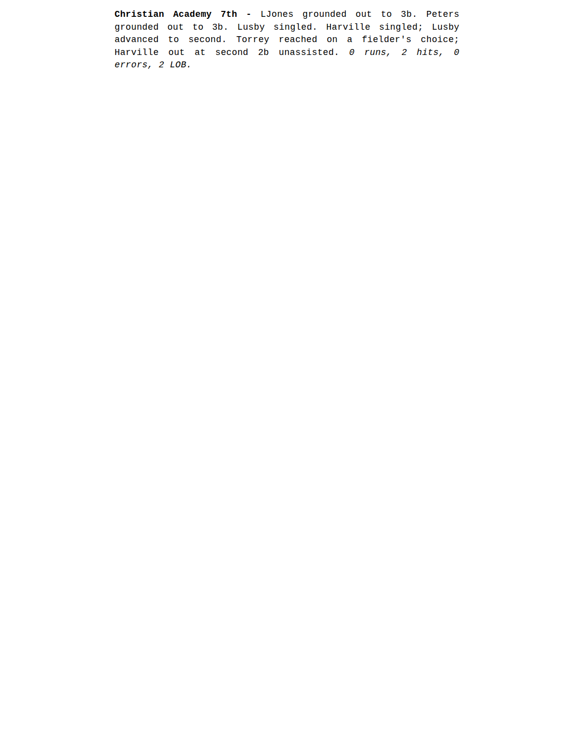Christian Academy 7th - LJones grounded out to 3b. Peters grounded out to 3b. Lusby singled. Harville singled; Lusby advanced to second. Torrey reached on a fielder's choice; Harville out at second 2b unassisted. 0 runs, 2 hits, 0 errors, 2 LOB.